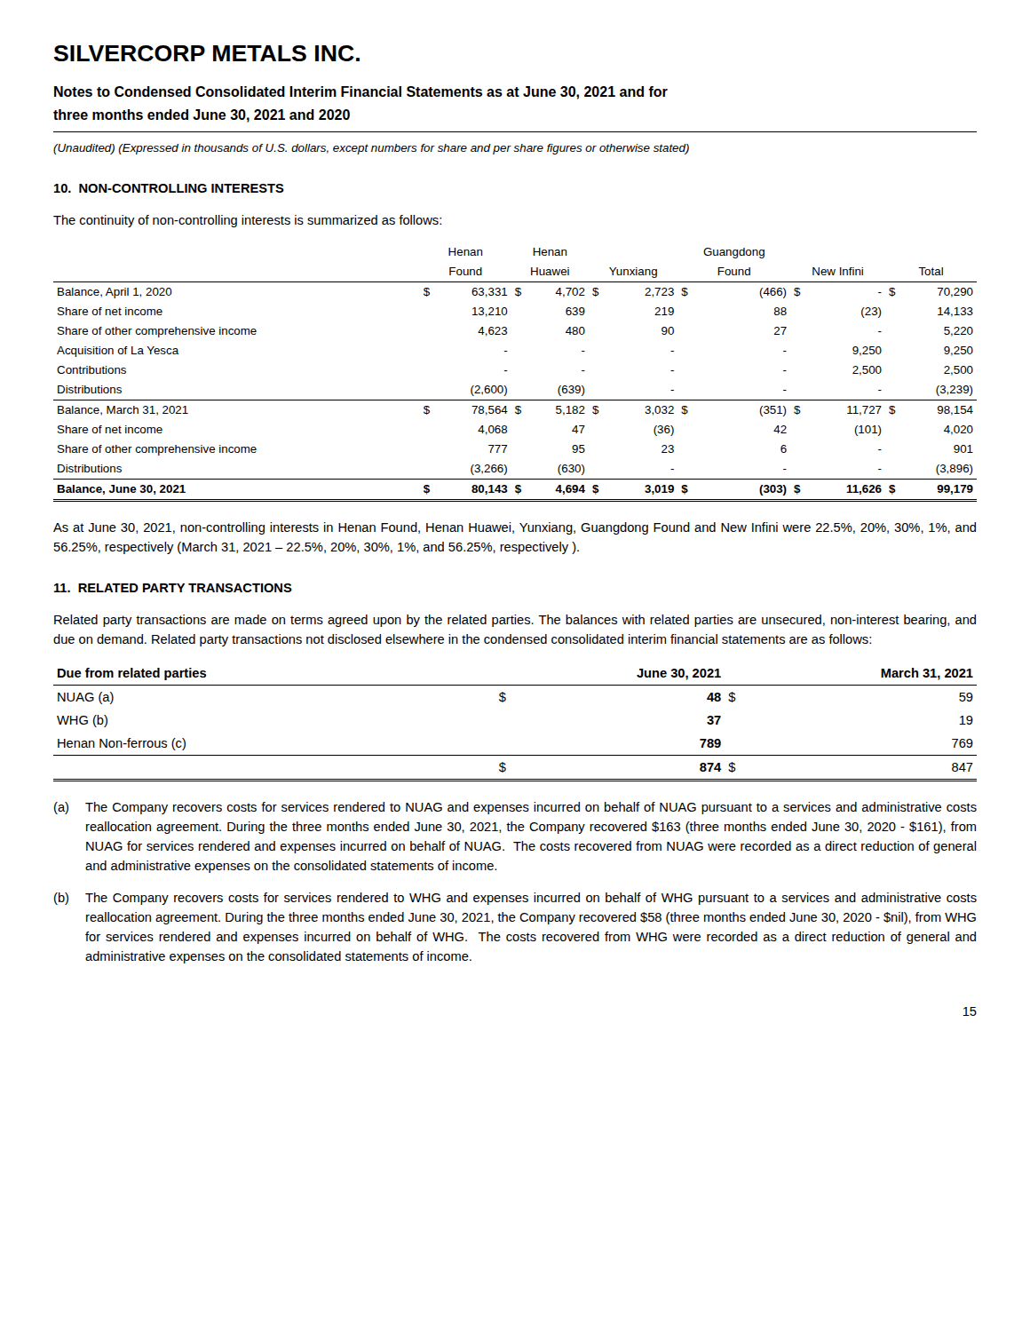SILVERCORP METALS INC.
Notes to Condensed Consolidated Interim Financial Statements as at June 30, 2021 and for
three months ended June 30, 2021 and 2020
(Unaudited) (Expressed in thousands of U.S. dollars, except numbers for share and per share figures or otherwise stated)
10. NON-CONTROLLING INTERESTS
The continuity of non-controlling interests is summarized as follows:
| | Henan | Henan | | Guangdong | | |
| --- | --- | --- | --- | --- | --- | --- |
| | Found | Huawei | Yunxiang | Found | New Infini | Total |
| Balance, April 1, 2020 | $ | 63,331 | $ | 4,702 | $ | 2,723 | $ | (466) | $ | - | $ | 70,290 |
| Share of net income | | 13,210 | | 639 | | 219 | | 88 | | (23) | | 14,133 |
| Share of other comprehensive income | | 4,623 | | 480 | | 90 | | 27 | | - | | 5,220 |
| Acquisition of La Yesca | | - | | - | | - | | - | | 9,250 | | 9,250 |
| Contributions | | - | | - | | - | | - | | 2,500 | | 2,500 |
| Distributions | | (2,600) | | (639) | | - | | - | | - | | (3,239) |
| Balance, March 31, 2021 | $ | 78,564 | $ | 5,182 | $ | 3,032 | $ | (351) | $ | 11,727 | $ | 98,154 |
| Share of net income | | 4,068 | | 47 | | (36) | | 42 | | (101) | | 4,020 |
| Share of other comprehensive income | | 777 | | 95 | | 23 | | 6 | | - | | 901 |
| Distributions | | (3,266) | | (630) | | - | | - | | - | | (3,896) |
| Balance, June 30, 2021 | $ | 80,143 | $ | 4,694 | $ | 3,019 | $ | (303) | $ | 11,626 | $ | 99,179 |
As at June 30, 2021, non-controlling interests in Henan Found, Henan Huawei, Yunxiang, Guangdong Found and New Infini were 22.5%, 20%, 30%, 1%, and 56.25%, respectively (March 31, 2021 – 22.5%, 20%, 30%, 1%, and 56.25%, respectively ).
11. RELATED PARTY TRANSACTIONS
Related party transactions are made on terms agreed upon by the related parties. The balances with related parties are unsecured, non-interest bearing, and due on demand. Related party transactions not disclosed elsewhere in the condensed consolidated interim financial statements are as follows:
| Due from related parties | June 30, 2021 | March 31, 2021 |
| --- | --- | --- |
| NUAG (a) | $ | 48 | $ | 59 |
| WHG (b) | | 37 | | 19 |
| Henan Non-ferrous (c) | | 789 | | 769 |
| | $ | 874 | $ | 847 |
(a) The Company recovers costs for services rendered to NUAG and expenses incurred on behalf of NUAG pursuant to a services and administrative costs reallocation agreement. During the three months ended June 30, 2021, the Company recovered $163 (three months ended June 30, 2020 - $161), from NUAG for services rendered and expenses incurred on behalf of NUAG. The costs recovered from NUAG were recorded as a direct reduction of general and administrative expenses on the consolidated statements of income.
(b) The Company recovers costs for services rendered to WHG and expenses incurred on behalf of WHG pursuant to a services and administrative costs reallocation agreement. During the three months ended June 30, 2021, the Company recovered $58 (three months ended June 30, 2020 - $nil), from WHG for services rendered and expenses incurred on behalf of WHG. The costs recovered from WHG were recorded as a direct reduction of general and administrative expenses on the consolidated statements of income.
15